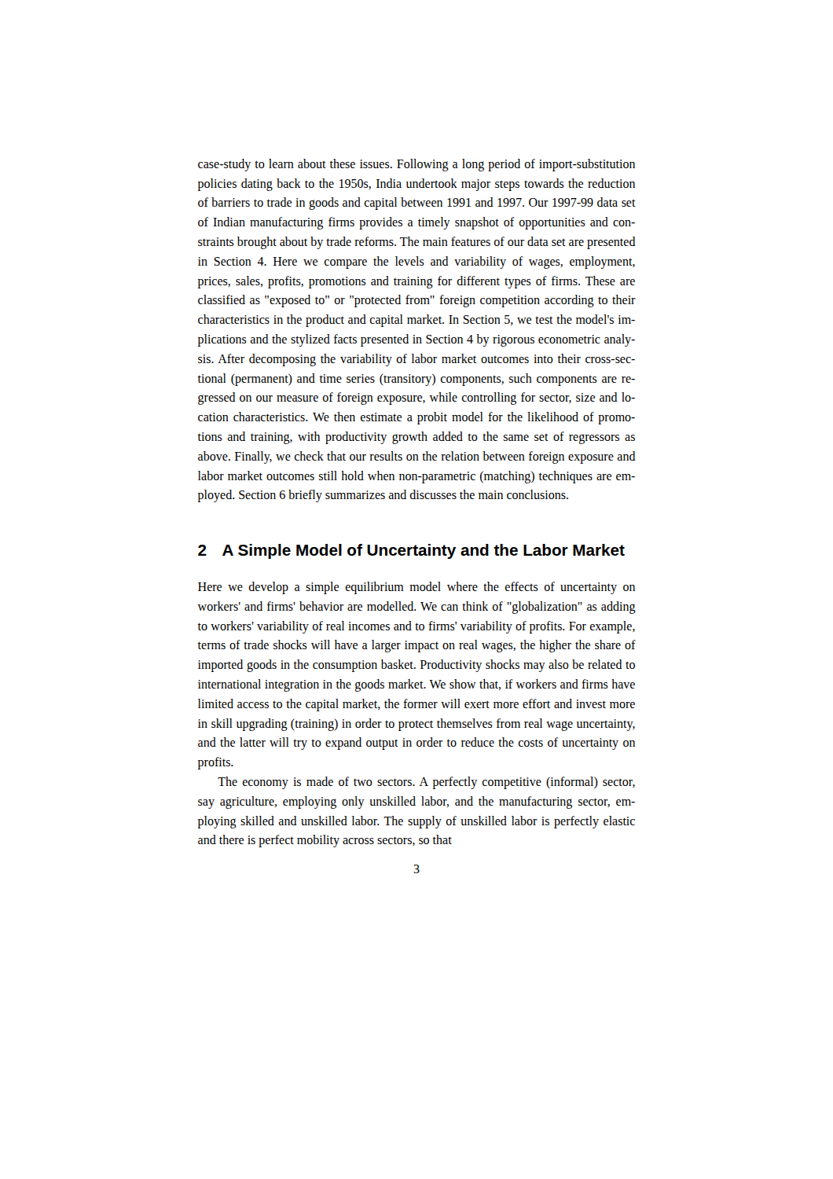case-study to learn about these issues. Following a long period of import-substitution policies dating back to the 1950s, India undertook major steps towards the reduction of barriers to trade in goods and capital between 1991 and 1997. Our 1997-99 data set of Indian manufacturing firms provides a timely snapshot of opportunities and constraints brought about by trade reforms. The main features of our data set are presented in Section 4. Here we compare the levels and variability of wages, employment, prices, sales, profits, promotions and training for different types of firms. These are classified as "exposed to" or "protected from" foreign competition according to their characteristics in the product and capital market. In Section 5, we test the model's implications and the stylized facts presented in Section 4 by rigorous econometric analysis. After decomposing the variability of labor market outcomes into their cross-sectional (permanent) and time series (transitory) components, such components are regressed on our measure of foreign exposure, while controlling for sector, size and location characteristics. We then estimate a probit model for the likelihood of promotions and training, with productivity growth added to the same set of regressors as above. Finally, we check that our results on the relation between foreign exposure and labor market outcomes still hold when non-parametric (matching) techniques are employed. Section 6 briefly summarizes and discusses the main conclusions.
2 A Simple Model of Uncertainty and the Labor Market
Here we develop a simple equilibrium model where the effects of uncertainty on workers' and firms' behavior are modelled. We can think of "globalization" as adding to workers' variability of real incomes and to firms' variability of profits. For example, terms of trade shocks will have a larger impact on real wages, the higher the share of imported goods in the consumption basket. Productivity shocks may also be related to international integration in the goods market. We show that, if workers and firms have limited access to the capital market, the former will exert more effort and invest more in skill upgrading (training) in order to protect themselves from real wage uncertainty, and the latter will try to expand output in order to reduce the costs of uncertainty on profits.
The economy is made of two sectors. A perfectly competitive (informal) sector, say agriculture, employing only unskilled labor, and the manufacturing sector, employing skilled and unskilled labor. The supply of unskilled labor is perfectly elastic and there is perfect mobility across sectors, so that
3